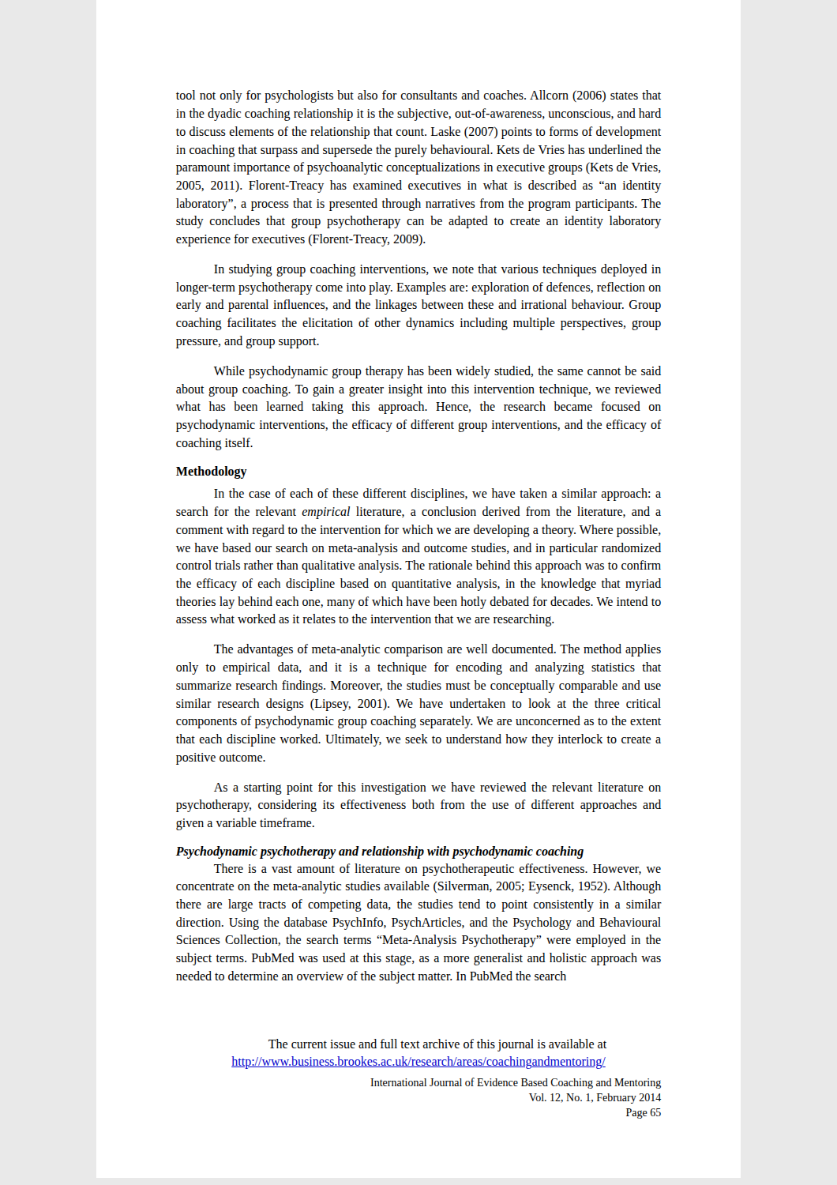tool not only for psychologists but also for consultants and coaches. Allcorn (2006) states that in the dyadic coaching relationship it is the subjective, out-of-awareness, unconscious, and hard to discuss elements of the relationship that count. Laske (2007) points to forms of development in coaching that surpass and supersede the purely behavioural. Kets de Vries has underlined the paramount importance of psychoanalytic conceptualizations in executive groups (Kets de Vries, 2005, 2011). Florent-Treacy has examined executives in what is described as “an identity laboratory”, a process that is presented through narratives from the program participants. The study concludes that group psychotherapy can be adapted to create an identity laboratory experience for executives (Florent-Treacy, 2009).
In studying group coaching interventions, we note that various techniques deployed in longer-term psychotherapy come into play. Examples are: exploration of defences, reflection on early and parental influences, and the linkages between these and irrational behaviour. Group coaching facilitates the elicitation of other dynamics including multiple perspectives, group pressure, and group support.
While psychodynamic group therapy has been widely studied, the same cannot be said about group coaching. To gain a greater insight into this intervention technique, we reviewed what has been learned taking this approach. Hence, the research became focused on psychodynamic interventions, the efficacy of different group interventions, and the efficacy of coaching itself.
Methodology
In the case of each of these different disciplines, we have taken a similar approach: a search for the relevant empirical literature, a conclusion derived from the literature, and a comment with regard to the intervention for which we are developing a theory. Where possible, we have based our search on meta-analysis and outcome studies, and in particular randomized control trials rather than qualitative analysis. The rationale behind this approach was to confirm the efficacy of each discipline based on quantitative analysis, in the knowledge that myriad theories lay behind each one, many of which have been hotly debated for decades. We intend to assess what worked as it relates to the intervention that we are researching.
The advantages of meta-analytic comparison are well documented. The method applies only to empirical data, and it is a technique for encoding and analyzing statistics that summarize research findings. Moreover, the studies must be conceptually comparable and use similar research designs (Lipsey, 2001). We have undertaken to look at the three critical components of psychodynamic group coaching separately. We are unconcerned as to the extent that each discipline worked. Ultimately, we seek to understand how they interlock to create a positive outcome.
As a starting point for this investigation we have reviewed the relevant literature on psychotherapy, considering its effectiveness both from the use of different approaches and given a variable timeframe.
Psychodynamic psychotherapy and relationship with psychodynamic coaching
There is a vast amount of literature on psychotherapeutic effectiveness. However, we concentrate on the meta-analytic studies available (Silverman, 2005; Eysenck, 1952). Although there are large tracts of competing data, the studies tend to point consistently in a similar direction. Using the database PsychInfo, PsychArticles, and the Psychology and Behavioural Sciences Collection, the search terms “Meta-Analysis Psychotherapy” were employed in the subject terms. PubMed was used at this stage, as a more generalist and holistic approach was needed to determine an overview of the subject matter. In PubMed the search
The current issue and full text archive of this journal is available at
http://www.business.brookes.ac.uk/research/areas/coachingandmentoring/
International Journal of Evidence Based Coaching and Mentoring
Vol. 12, No. 1, February 2014
Page 65